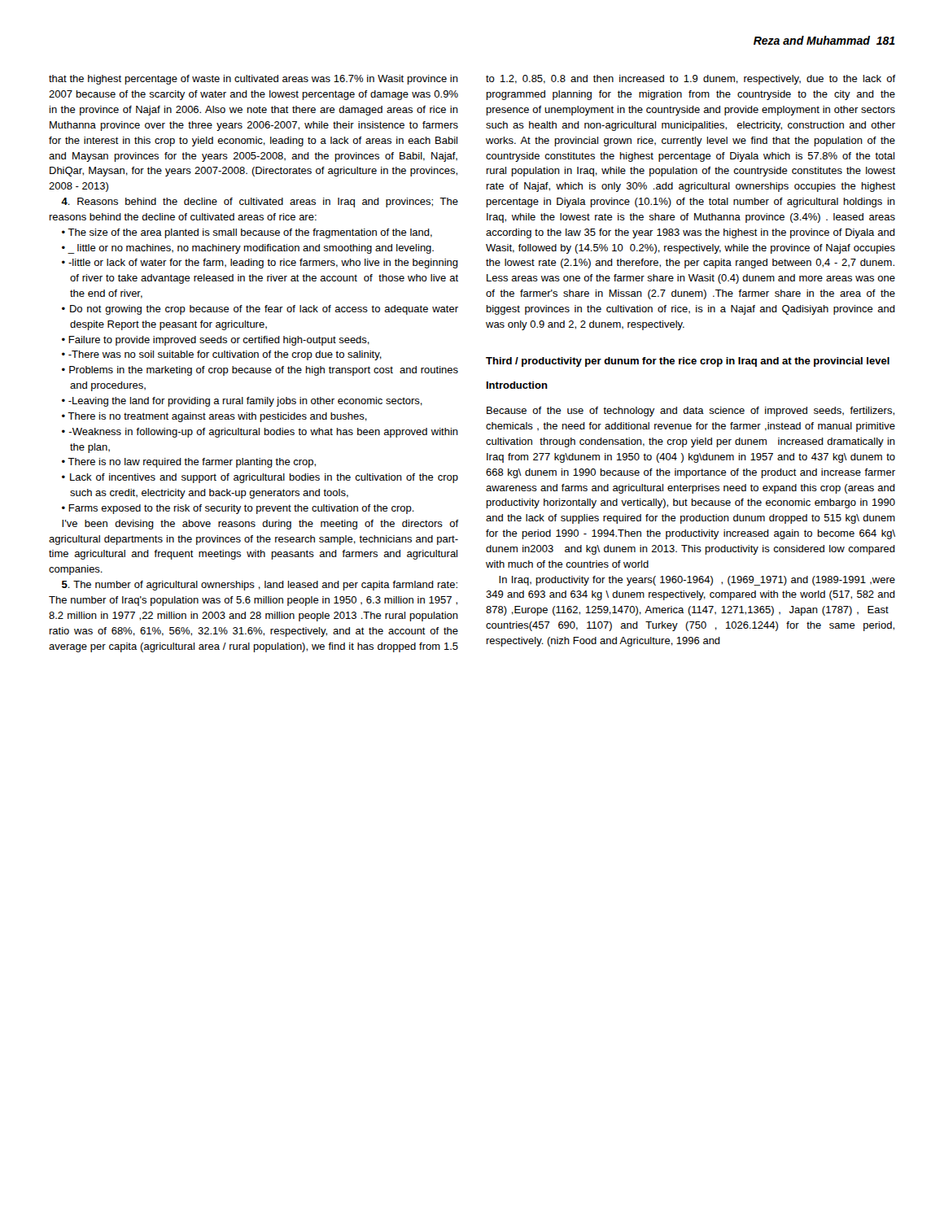Reza and Muhammad 181
that the highest percentage of waste in cultivated areas was 16.7% in Wasit province in 2007 because of the scarcity of water and the lowest percentage of damage was 0.9% in the province of Najaf in 2006. Also we note that there are damaged areas of rice in Muthanna province over the three years 2006-2007, while their insistence to farmers for the interest in this crop to yield economic, leading to a lack of areas in each Babil and Maysan provinces for the years 2005-2008, and the provinces of Babil, Najaf, DhiQar, Maysan, for the years 2007-2008. (Directorates of agriculture in the provinces, 2008 - 2013)
4. Reasons behind the decline of cultivated areas in Iraq and provinces; The reasons behind the decline of cultivated areas of rice are:
• The size of the area planted is small because of the fragmentation of the land,
• _ little or no machines, no machinery modification and smoothing and leveling.
• -little or lack of water for the farm, leading to rice farmers, who live in the beginning of river to take advantage released in the river at the account of those who live at the end of river,
• Do not growing the crop because of the fear of lack of access to adequate water despite Report the peasant for agriculture,
• Failure to provide improved seeds or certified high-output seeds,
• -There was no soil suitable for cultivation of the crop due to salinity,
• Problems in the marketing of crop because of the high transport cost and routines and procedures,
• -Leaving the land for providing a rural family jobs in other economic sectors,
• There is no treatment against areas with pesticides and bushes,
• -Weakness in following-up of agricultural bodies to what has been approved within the plan,
• There is no law required the farmer planting the crop,
• Lack of incentives and support of agricultural bodies in the cultivation of the crop such as credit, electricity and back-up generators and tools,
• Farms exposed to the risk of security to prevent the cultivation of the crop.
I've been devising the above reasons during the meeting of the directors of agricultural departments in the provinces of the research sample, technicians and part-time agricultural and frequent meetings with peasants and farmers and agricultural companies.
5. The number of agricultural ownerships , land leased and per capita farmland rate: The number of Iraq's population was of 5.6 million people in 1950 , 6.3 million in 1957 , 8.2 million in 1977 ,22 million in 2003 and 28 million people 2013 .The rural population ratio was of 68%, 61%, 56%, 32.1% 31.6%, respectively, and at the account of the average per capita (agricultural area / rural population), we find it has dropped from 1.5 to 1.2, 0.85, 0.8 and then increased to 1.9 dunem, respectively, due to the lack of programmed planning for the migration from the countryside to the city and the presence of unemployment in the countryside and provide employment in other sectors such as health and non-agricultural municipalities, electricity, construction and other works. At the provincial grown rice, currently level we find that the population of the countryside constitutes the highest percentage of Diyala which is 57.8% of the total rural population in Iraq, while the population of the countryside constitutes the lowest rate of Najaf, which is only 30% .add agricultural ownerships occupies the highest percentage in Diyala province (10.1%) of the total number of agricultural holdings in Iraq, while the lowest rate is the share of Muthanna province (3.4%) . leased areas according to the law 35 for the year 1983 was the highest in the province of Diyala and Wasit, followed by (14.5% 10 0.2%), respectively, while the province of Najaf occupies the lowest rate (2.1%) and therefore, the per capita ranged between 0,4 - 2,7 dunem. Less areas was one of the farmer share in Wasit (0.4) dunem and more areas was one of the farmer's share in Missan (2.7 dunem) .The farmer share in the area of the biggest provinces in the cultivation of rice, is in a Najaf and Qadisiyah province and was only 0.9 and 2, 2 dunem, respectively.
Third / productivity per dunum for the rice crop in Iraq and at the provincial level
Introduction
Because of the use of technology and data science of improved seeds, fertilizers, chemicals , the need for additional revenue for the farmer ,instead of manual primitive cultivation through condensation, the crop yield per dunem increased dramatically in Iraq from 277 kg\dunem in 1950 to (404 ) kg\dunem in 1957 and to 437 kg\ dunem to 668 kg\ dunem in 1990 because of the importance of the product and increase farmer awareness and farms and agricultural enterprises need to expand this crop (areas and productivity horizontally and vertically), but because of the economic embargo in 1990 and the lack of supplies required for the production dunum dropped to 515 kg\ dunem for the period 1990 - 1994.Then the productivity increased again to become 664 kg\ dunem in2003 and kg\ dunem in 2013. This productivity is considered low compared with much of the countries of world
In Iraq, productivity for the years( 1960-1964) , (1969_1971) and (1989-1991 ,were 349 and 693 and 634 kg \ dunem respectively, compared with the world (517, 582 and 878) ,Europe (1162, 1259,1470), America (1147, 1271,1365) , Japan (1787) , East countries(457 690, 1107) and Turkey (750 , 1026.1244) for the same period, respectively. (nizh Food and Agriculture, 1996 and